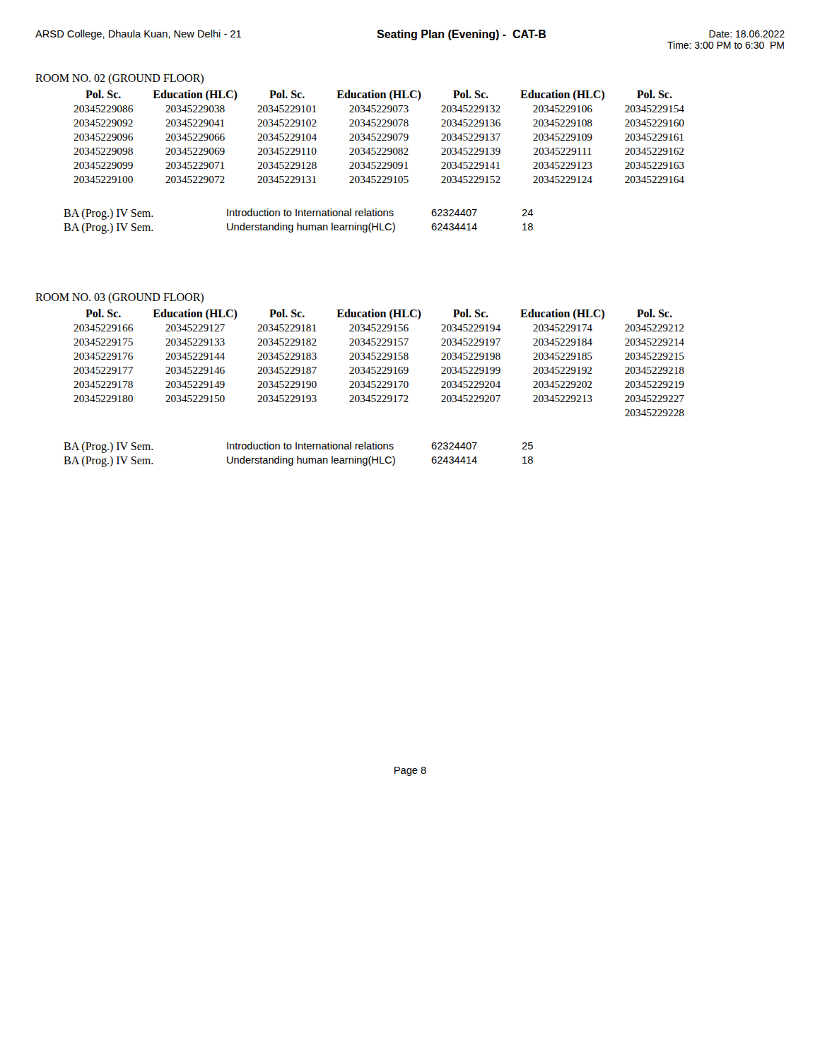ARSD College, Dhaula Kuan, New Delhi - 21
Seating Plan (Evening) - CAT-B
Date: 18.06.2022
Time: 3:00 PM to 6:30 PM
ROOM NO. 02 (GROUND FLOOR)
| Pol. Sc. | Education (HLC) | Pol. Sc. | Education (HLC) | Pol. Sc. | Education (HLC) | Pol. Sc. |
| --- | --- | --- | --- | --- | --- | --- |
| 20345229086 | 20345229038 | 20345229101 | 20345229073 | 20345229132 | 20345229106 | 20345229154 |
| 20345229092 | 20345229041 | 20345229102 | 20345229078 | 20345229136 | 20345229108 | 20345229160 |
| 20345229096 | 20345229066 | 20345229104 | 20345229079 | 20345229137 | 20345229109 | 20345229161 |
| 20345229098 | 20345229069 | 20345229110 | 20345229082 | 20345229139 | 20345229111 | 20345229162 |
| 20345229099 | 20345229071 | 20345229128 | 20345229091 | 20345229141 | 20345229123 | 20345229163 |
| 20345229100 | 20345229072 | 20345229131 | 20345229105 | 20345229152 | 20345229124 | 20345229164 |
| BA (Prog.) IV Sem. | Introduction to International relations | 62324407 | 24 |
| BA (Prog.) IV Sem. | Understanding human learning(HLC) | 62434414 | 18 |
ROOM NO. 03 (GROUND FLOOR)
| Pol. Sc. | Education (HLC) | Pol. Sc. | Education (HLC) | Pol. Sc. | Education (HLC) | Pol. Sc. |
| --- | --- | --- | --- | --- | --- | --- |
| 20345229166 | 20345229127 | 20345229181 | 20345229156 | 20345229194 | 20345229174 | 20345229212 |
| 20345229175 | 20345229133 | 20345229182 | 20345229157 | 20345229197 | 20345229184 | 20345229214 |
| 20345229176 | 20345229144 | 20345229183 | 20345229158 | 20345229198 | 20345229185 | 20345229215 |
| 20345229177 | 20345229146 | 20345229187 | 20345229169 | 20345229199 | 20345229192 | 20345229218 |
| 20345229178 | 20345229149 | 20345229190 | 20345229170 | 20345229204 | 20345229202 | 20345229219 |
| 20345229180 | 20345229150 | 20345229193 | 20345229172 | 20345229207 | 20345229213 | 20345229227 |
| | | | | | | 20345229228 |
| BA (Prog.) IV Sem. | Introduction to International relations | 62324407 | 25 |
| BA (Prog.) IV Sem. | Understanding human learning(HLC) | 62434414 | 18 |
Page 8